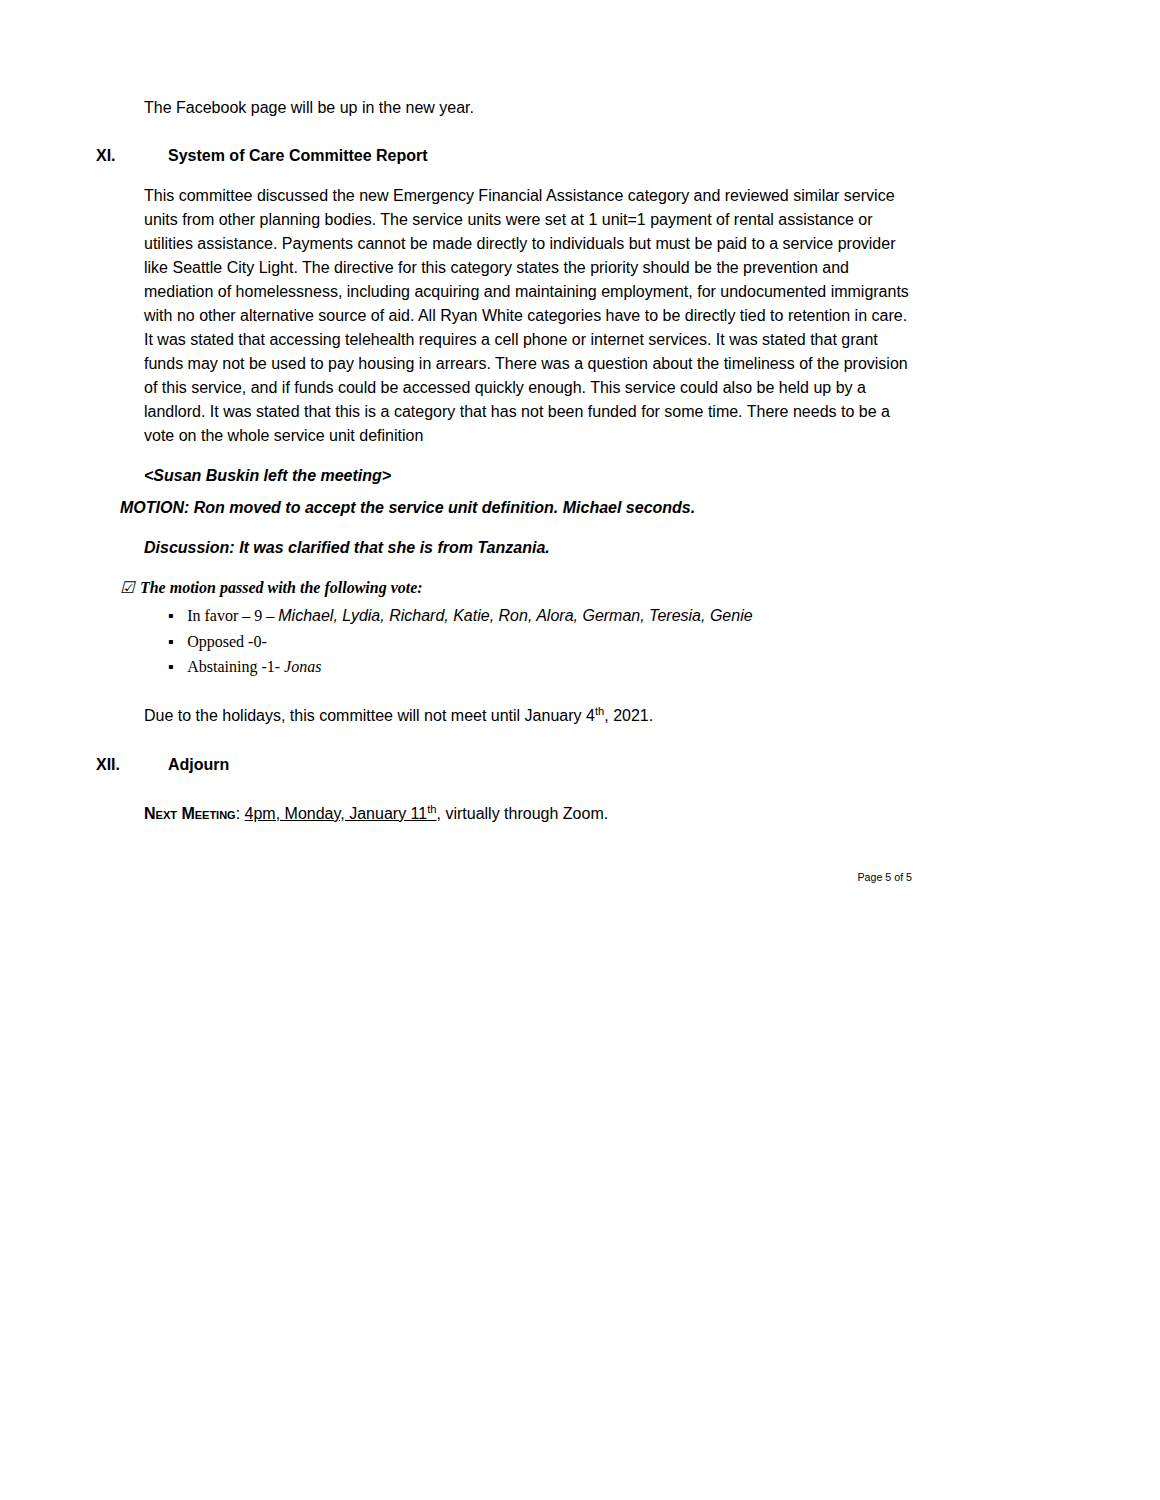The Facebook page will be up in the new year.
XI. System of Care Committee Report
This committee discussed the new Emergency Financial Assistance category and reviewed similar service units from other planning bodies. The service units were set at 1 unit=1 payment of rental assistance or utilities assistance. Payments cannot be made directly to individuals but must be paid to a service provider like Seattle City Light. The directive for this category states the priority should be the prevention and mediation of homelessness, including acquiring and maintaining employment, for undocumented immigrants with no other alternative source of aid. All Ryan White categories have to be directly tied to retention in care. It was stated that accessing telehealth requires a cell phone or internet services. It was stated that grant funds may not be used to pay housing in arrears. There was a question about the timeliness of the provision of this service, and if funds could be accessed quickly enough. This service could also be held up by a landlord. It was stated that this is a category that has not been funded for some time. There needs to be a vote on the whole service unit definition
<Susan Buskin left the meeting>
MOTION: Ron moved to accept the service unit definition. Michael seconds.
Discussion: It was clarified that she is from Tanzania.
☑The motion passed with the following vote:
In favor – 9 – Michael, Lydia, Richard, Katie, Ron, Alora, German, Teresia, Genie
Opposed -0-
Abstaining -1- Jonas
Due to the holidays, this committee will not meet until January 4th, 2021.
XII. Adjourn
Next Meeting: 4pm, Monday, January 11th, virtually through Zoom.
Page 5 of 5